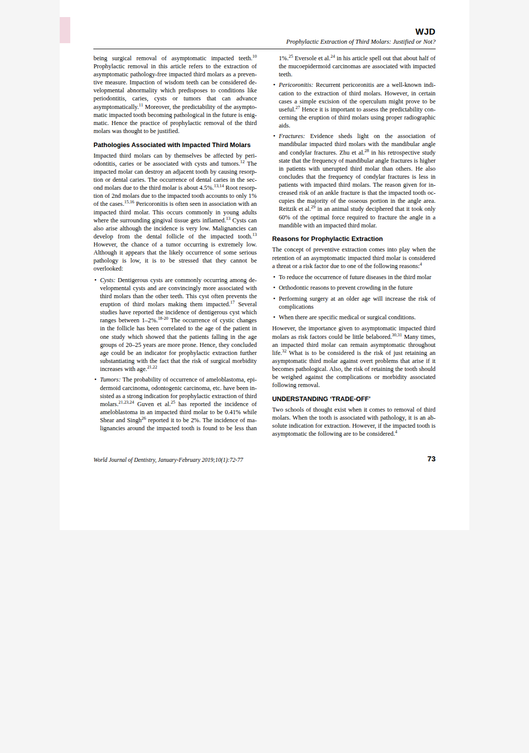WJD
Prophylactic Extraction of Third Molars: Justified or Not?
being surgical removal of asymptomatic impacted teeth.10 Prophylactic removal in this article refers to the extraction of asymptomatic pathology-free impacted third molars as a preventive measure. Impaction of wisdom teeth can be considered developmental abnormality which predisposes to conditions like periodontitis, caries, cysts or tumors that can advance asymptomatically.11 Moreover, the predictability of the asymptomatic impacted tooth becoming pathological in the future is enigmatic. Hence the practice of prophylactic removal of the third molars was thought to be justified.
Pathologies Associated with Impacted Third Molars
Impacted third molars can by themselves be affected by periodontitis, caries or be associated with cysts and tumors.12 The impacted molar can destroy an adjacent tooth by causing resorption or dental caries. The occurrence of dental caries in the second molars due to the third molar is about 4.5%.13,14 Root resorption of 2nd molars due to the impacted tooth accounts to only 1% of the cases.15,16 Pericoronitis is often seen in association with an impacted third molar. This occurs commonly in young adults where the surrounding gingival tissue gets inflamed.13 Cysts can also arise although the incidence is very low. Malignancies can develop from the dental follicle of the impacted tooth.13 However, the chance of a tumor occurring is extremely low. Although it appears that the likely occurrence of some serious pathology is low, it is to be stressed that they cannot be overlooked:
Cysts: Dentigerous cysts are commonly occurring among developmental cysts and are convincingly more associated with third molars than the other teeth. This cyst often prevents the eruption of third molars making them impacted.17 Several studies have reported the incidence of dentigerous cyst which ranges between 1–2%.18-20 The occurrence of cystic changes in the follicle has been correlated to the age of the patient in one study which showed that the patients falling in the age groups of 20–25 years are more prone. Hence, they concluded age could be an indicator for prophylactic extraction further substantiating with the fact that the risk of surgical morbidity increases with age.21,22
Tumors: The probability of occurrence of ameloblastoma, epidermoid carcinoma, odontogenic carcinoma, etc. have been insisted as a strong indication for prophylactic extraction of third molars.21,23,24 Guven et al.25 has reported the incidence of ameloblastoma in an impacted third molar to be 0.41% while Shear and Singh26 reported it to be 2%. The incidence of malignancies around the impacted tooth is found to be less than 1%.25 Eversole et al.24 in his article spell out that about half of the mucoepidermoid carcinomas are associated with impacted teeth.
Pericoronitis: Recurrent pericoronitis are a well-known indication to the extraction of third molars. However, in certain cases a simple excision of the operculum might prove to be useful.27 Hence it is important to assess the predictability concerning the eruption of third molars using proper radiographic aids.
Fractures: Evidence sheds light on the association of mandibular impacted third molars with the mandibular angle and condylar fractures. Zhu et al.28 in his retrospective study state that the frequency of mandibular angle fractures is higher in patients with unerupted third molar than others. He also concludes that the frequency of condylar fractures is less in patients with impacted third molars. The reason given for increased risk of an ankle fracture is that the impacted tooth occupies the majority of the osseous portion in the angle area. Reitzik et al.29 in an animal study deciphered that it took only 60% of the optimal force required to fracture the angle in a mandible with an impacted third molar.
Reasons for Prophylactic Extraction
The concept of preventive extraction comes into play when the retention of an asymptomatic impacted third molar is considered a threat or a risk factor due to one of the following reasons:4
To reduce the occurrence of future diseases in the third molar
Orthodontic reasons to prevent crowding in the future
Performing surgery at an older age will increase the risk of complications
When there are specific medical or surgical conditions.
However, the importance given to asymptomatic impacted third molars as risk factors could be little belabored.30,31 Many times, an impacted third molar can remain asymptomatic throughout life.32 What is to be considered is the risk of just retaining an asymptomatic third molar against overt problems that arise if it becomes pathological. Also, the risk of retaining the tooth should be weighed against the complications or morbidity associated following removal.
Understanding ‘Trade-off’
Two schools of thought exist when it comes to removal of third molars. When the tooth is associated with pathology, it is an absolute indication for extraction. However, if the impacted tooth is asymptomatic the following are to be considered.4
World Journal of Dentistry, January-February 2019;10(1):72-77
73